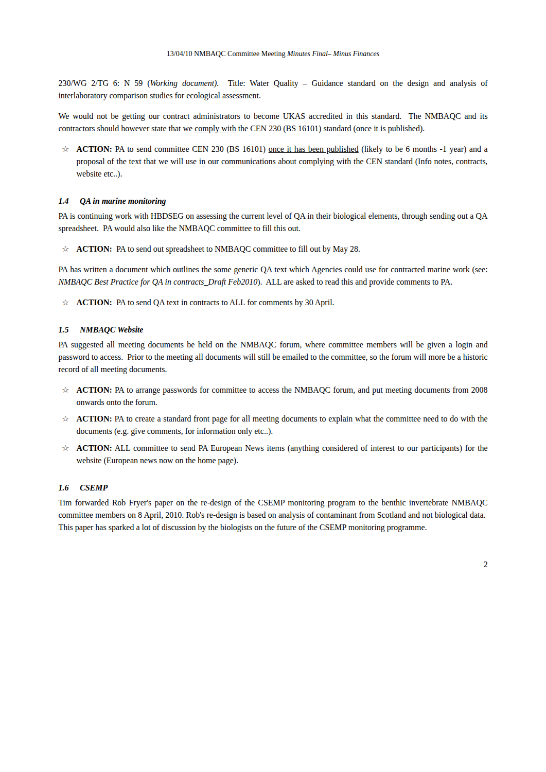13/04/10 NMBAQC Committee Meeting Minutes Final– Minus Finances
230/WG 2/TG 6: N 59 (Working document). Title: Water Quality – Guidance standard on the design and analysis of interlaboratory comparison studies for ecological assessment.
We would not be getting our contract administrators to become UKAS accredited in this standard. The NMBAQC and its contractors should however state that we comply with the CEN 230 (BS 16101) standard (once it is published).
ACTION: PA to send committee CEN 230 (BS 16101) once it has been published (likely to be 6 months -1 year) and a proposal of the text that we will use in our communications about complying with the CEN standard (Info notes, contracts, website etc..).
1.4 QA in marine monitoring
PA is continuing work with HBDSEG on assessing the current level of QA in their biological elements, through sending out a QA spreadsheet. PA would also like the NMBAQC committee to fill this out.
ACTION: PA to send out spreadsheet to NMBAQC committee to fill out by May 28.
PA has written a document which outlines the some generic QA text which Agencies could use for contracted marine work (see: NMBAQC Best Practice for QA in contracts_Draft Feb2010). ALL are asked to read this and provide comments to PA.
ACTION: PA to send QA text in contracts to ALL for comments by 30 April.
1.5 NMBAQC Website
PA suggested all meeting documents be held on the NMBAQC forum, where committee members will be given a login and password to access. Prior to the meeting all documents will still be emailed to the committee, so the forum will more be a historic record of all meeting documents.
ACTION: PA to arrange passwords for committee to access the NMBAQC forum, and put meeting documents from 2008 onwards onto the forum.
ACTION: PA to create a standard front page for all meeting documents to explain what the committee need to do with the documents (e.g. give comments, for information only etc..).
ACTION: ALL committee to send PA European News items (anything considered of interest to our participants) for the website (European news now on the home page).
1.6 CSEMP
Tim forwarded Rob Fryer's paper on the re-design of the CSEMP monitoring program to the benthic invertebrate NMBAQC committee members on 8 April, 2010. Rob's re-design is based on analysis of contaminant from Scotland and not biological data. This paper has sparked a lot of discussion by the biologists on the future of the CSEMP monitoring programme.
2